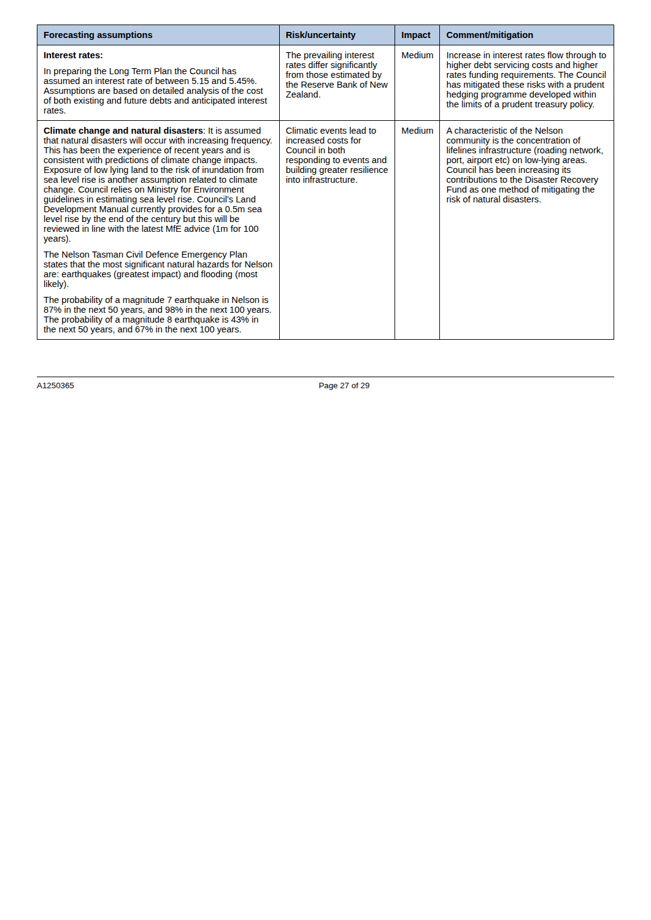| Forecasting assumptions | Risk/uncertainty | Impact | Comment/mitigation |
| --- | --- | --- | --- |
| Interest rates: In preparing the Long Term Plan the Council has assumed an interest rate of between 5.15 and 5.45%. Assumptions are based on detailed analysis of the cost of both existing and future debts and anticipated interest rates. | The prevailing interest rates differ significantly from those estimated by the Reserve Bank of New Zealand. | Medium | Increase in interest rates flow through to higher debt servicing costs and higher rates funding requirements. The Council has mitigated these risks with a prudent hedging programme developed within the limits of a prudent treasury policy. |
| Climate change and natural disasters : It is assumed that natural disasters will occur with increasing frequency. This has been the experience of recent years and is consistent with predictions of climate change impacts. Exposure of low lying land to the risk of inundation from sea level rise is another assumption related to climate change. Council relies on Ministry for Environment guidelines in estimating sea level rise. Council's Land Development Manual currently provides for a 0.5m sea level rise by the end of the century but this will be reviewed in line with the latest MfE advice (1m for 100 years). The Nelson Tasman Civil Defence Emergency Plan states that the most significant natural hazards for Nelson are: earthquakes (greatest impact) and flooding (most likely). The probability of a magnitude 7 earthquake in Nelson is 87% in the next 50 years, and 98% in the next 100 years. The probability of a magnitude 8 earthquake is 43% in the next 50 years, and 67% in the next 100 years. | Climatic events lead to increased costs for Council in both responding to events and building greater resilience into infrastructure. | Medium | A characteristic of the Nelson community is the concentration of lifelines infrastructure (roading network, port, airport etc) on low-lying areas. Council has been increasing its contributions to the Disaster Recovery Fund as one method of mitigating the risk of natural disasters. |
A1250365 Page 27 of 29